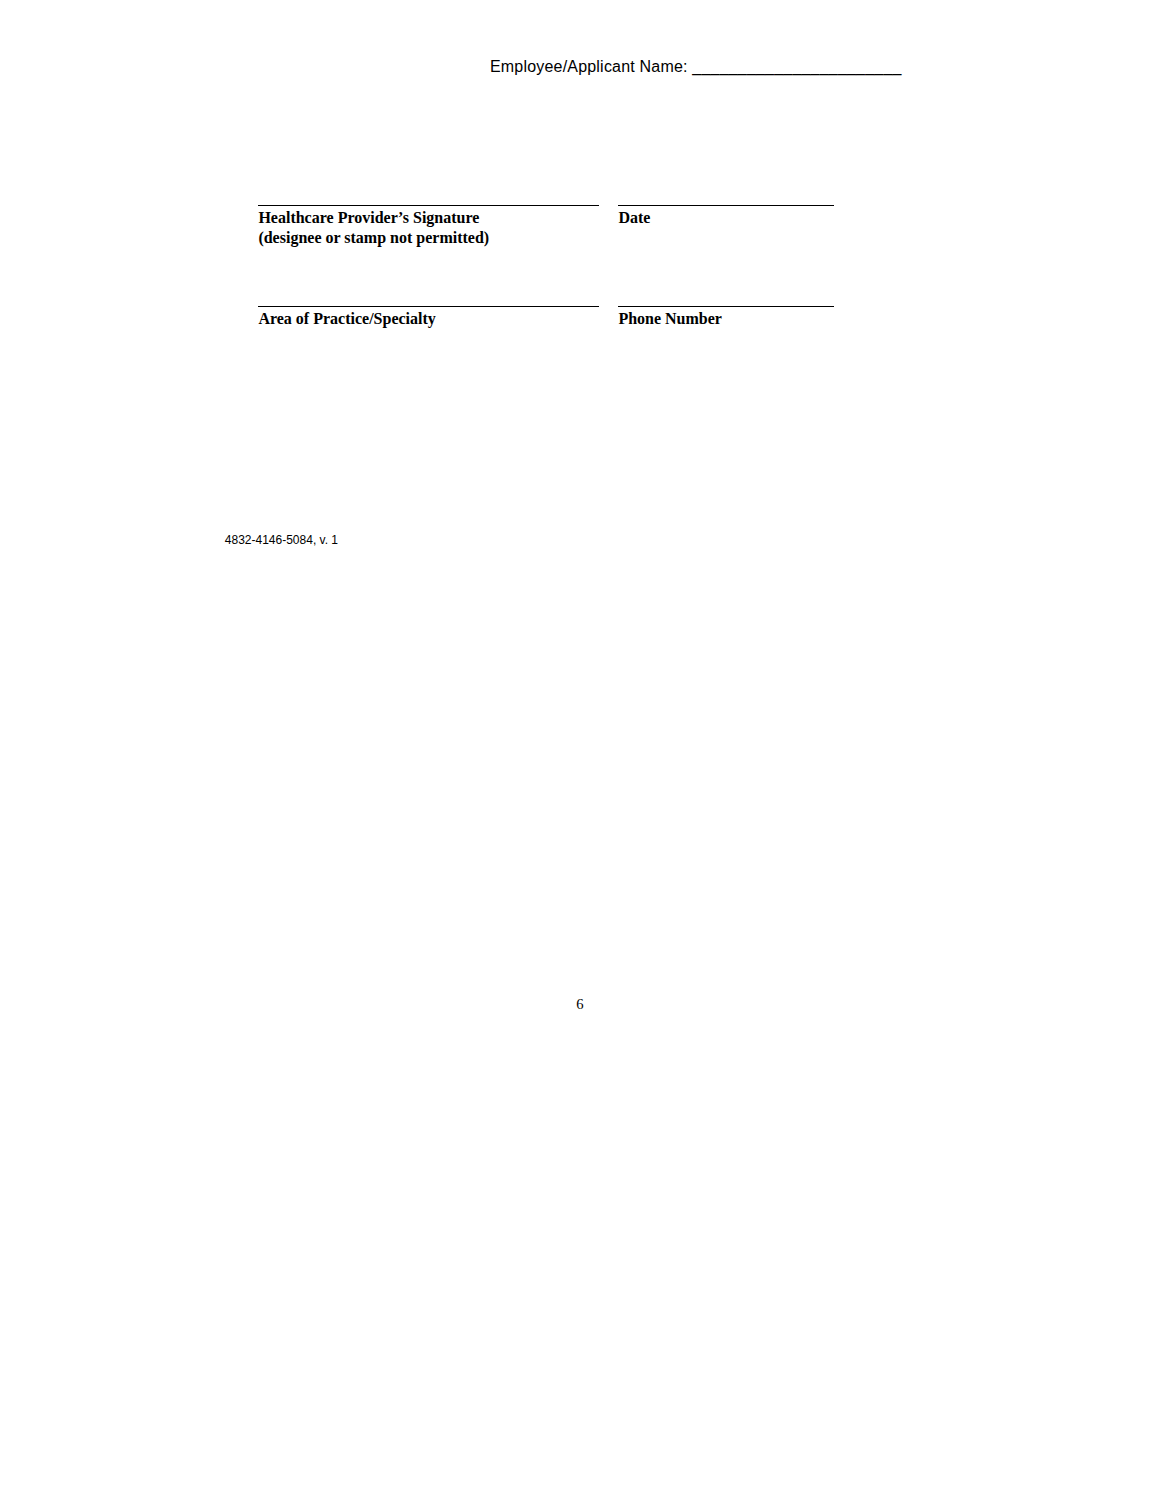Employee/Applicant Name: _______________________
Healthcare Provider’s Signature
(designee or stamp not permitted)
Date
Area of Practice/Specialty
Phone Number
4832-4146-5084, v. 1
6